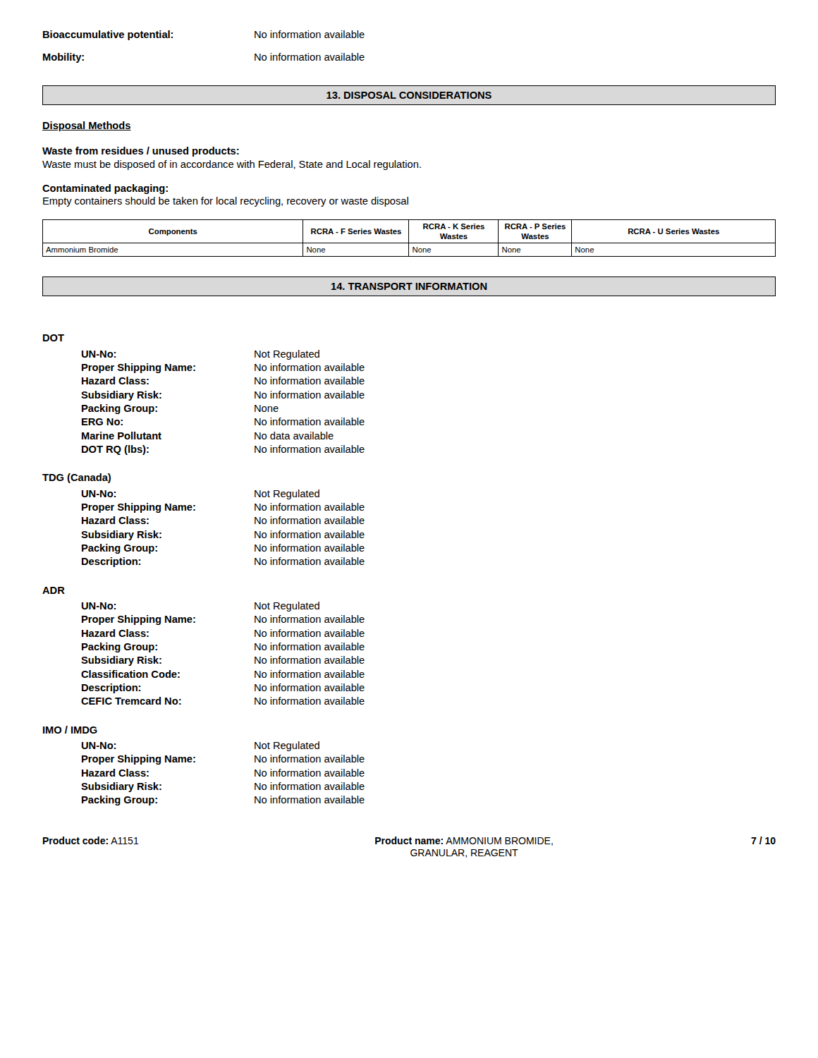Bioaccumulative potential:
No information available
Mobility:
No information available
13. DISPOSAL CONSIDERATIONS
Disposal Methods
Waste from residues / unused products:
Waste must be disposed of in accordance with Federal, State and Local regulation.
Contaminated packaging:
Empty containers should be taken for local recycling, recovery or waste disposal
| Components | RCRA - F Series Wastes | RCRA - K Series Wastes | RCRA - P Series Wastes | RCRA - U Series Wastes |
| --- | --- | --- | --- | --- |
| Ammonium Bromide | None | None | None | None |
14. TRANSPORT INFORMATION
DOT
UN-No:
Not Regulated
Proper Shipping Name:
No information available
Hazard Class:
No information available
Subsidiary Risk:
No information available
Packing Group:
None
ERG No:
No information available
Marine Pollutant
No data available
DOT RQ (lbs):
No information available
TDG (Canada)
UN-No:
Not Regulated
Proper Shipping Name:
No information available
Hazard Class:
No information available
Subsidiary Risk:
No information available
Packing Group:
No information available
Description:
No information available
ADR
UN-No:
Not Regulated
Proper Shipping Name:
No information available
Hazard Class:
No information available
Packing Group:
No information available
Subsidiary Risk:
No information available
Classification Code:
No information available
Description:
No information available
CEFIC Tremcard No:
No information available
IMO / IMDG
UN-No:
Not Regulated
Proper Shipping Name:
No information available
Hazard Class:
No information available
Subsidiary Risk:
No information available
Packing Group:
No information available
Product code: A1151
Product name: AMMONIUM BROMIDE,
GRANULAR, REAGENT
7 / 10